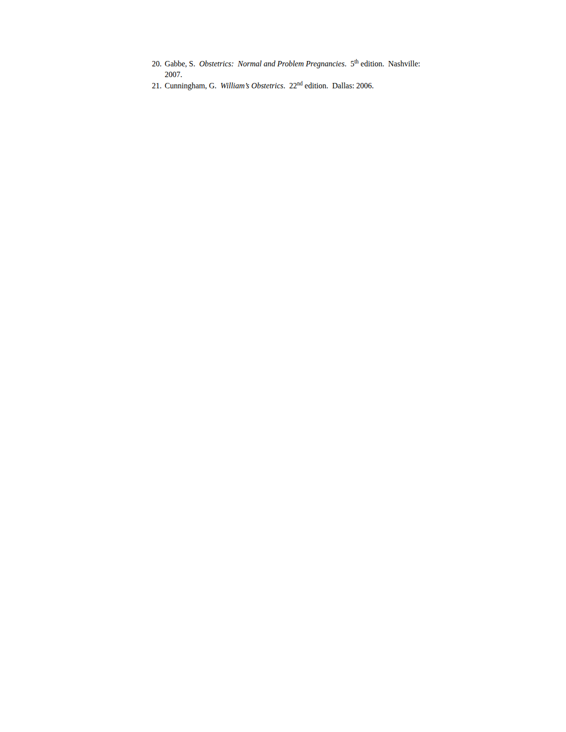Gabbe, S. Obstetrics: Normal and Problem Pregnancies. 5th edition. Nashville: 2007.
Cunningham, G. William’s Obstetrics. 22nd edition. Dallas: 2006.